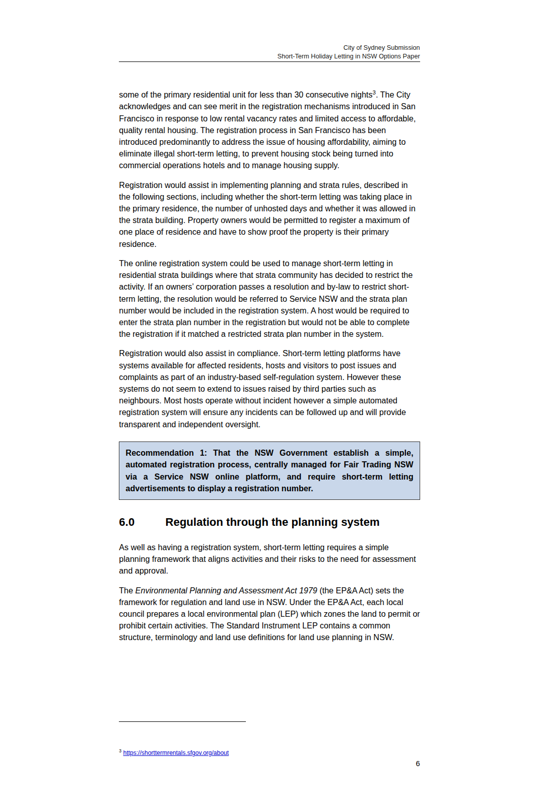City of Sydney Submission Short-Term Holiday Letting in NSW Options Paper
some of the primary residential unit for less than 30 consecutive nights3. The City acknowledges and can see merit in the registration mechanisms introduced in San Francisco in response to low rental vacancy rates and limited access to affordable, quality rental housing. The registration process in San Francisco has been introduced predominantly to address the issue of housing affordability, aiming to eliminate illegal short-term letting, to prevent housing stock being turned into commercial operations hotels and to manage housing supply.
Registration would assist in implementing planning and strata rules, described in the following sections, including whether the short-term letting was taking place in the primary residence, the number of unhosted days and whether it was allowed in the strata building. Property owners would be permitted to register a maximum of one place of residence and have to show proof the property is their primary residence.
The online registration system could be used to manage short-term letting in residential strata buildings where that strata community has decided to restrict the activity. If an owners’ corporation passes a resolution and by-law to restrict short-term letting, the resolution would be referred to Service NSW and the strata plan number would be included in the registration system. A host would be required to enter the strata plan number in the registration but would not be able to complete the registration if it matched a restricted strata plan number in the system.
Registration would also assist in compliance. Short-term letting platforms have systems available for affected residents, hosts and visitors to post issues and complaints as part of an industry-based self-regulation system. However these systems do not seem to extend to issues raised by third parties such as neighbours. Most hosts operate without incident however a simple automated registration system will ensure any incidents can be followed up and will provide transparent and independent oversight.
Recommendation 1: That the NSW Government establish a simple, automated registration process, centrally managed for Fair Trading NSW via a Service NSW online platform, and require short-term letting advertisements to display a registration number.
6.0 Regulation through the planning system
As well as having a registration system, short-term letting requires a simple planning framework that aligns activities and their risks to the need for assessment and approval.
The Environmental Planning and Assessment Act 1979 (the EP&A Act) sets the framework for regulation and land use in NSW. Under the EP&A Act, each local council prepares a local environmental plan (LEP) which zones the land to permit or prohibit certain activities. The Standard Instrument LEP contains a common structure, terminology and land use definitions for land use planning in NSW.
3 https://shorttermrentals.sfgov.org/about
6